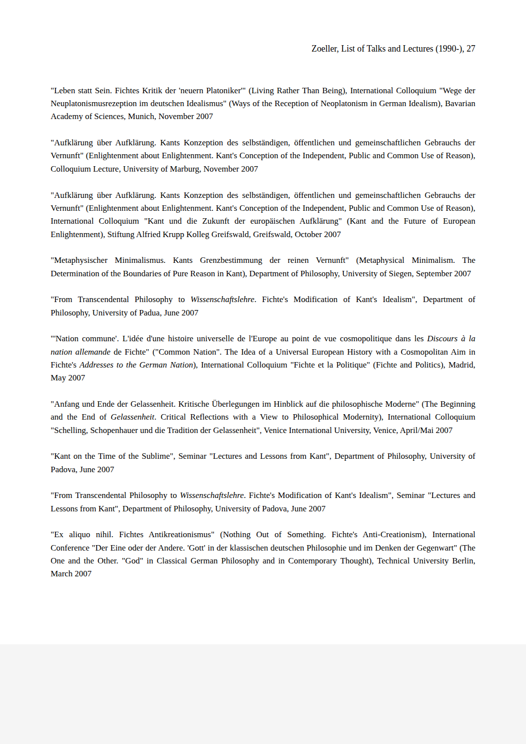Zoeller, List of Talks and Lectures (1990-), 27
"Leben statt Sein. Fichtes Kritik der 'neuern Platoniker'" (Living Rather Than Being), International Colloquium "Wege der Neuplatonismusrezeption im deutschen Idealismus" (Ways of the Reception of Neoplatonism in German Idealism), Bavarian Academy of Sciences, Munich, November 2007
"Aufklärung über Aufklärung. Kants Konzeption des selbständigen, öffentlichen und gemeinschaftlichen Gebrauchs der Vernunft" (Enlightenment about Enlightenment. Kant's Conception of the Independent, Public and Common Use of Reason), Colloquium Lecture, University of Marburg, November 2007
"Aufklärung über Aufklärung. Kants Konzeption des selbständigen, öffentlichen und gemeinschaftlichen Gebrauchs der Vernunft" (Enlightenment about Enlightenment. Kant's Conception of the Independent, Public and Common Use of Reason), International Colloquium "Kant und die Zukunft der europäischen Aufklärung" (Kant and the Future of European Enlightenment), Stiftung Alfried Krupp Kolleg Greifswald, Greifswald, October 2007
"Metaphysischer Minimalismus. Kants Grenzbestimmung der reinen Vernunft" (Metaphysical Minimalism. The Determination of the Boundaries of Pure Reason in Kant), Department of Philosophy, University of Siegen, September 2007
"From Transcendental Philosophy to Wissenschaftslehre. Fichte's Modification of Kant's Idealism", Department of Philosophy, University of Padua, June 2007
"'Nation commune'. L'idée d'une histoire universelle de l'Europe au point de vue cosmopolitique dans les Discours à la nation allemande de Fichte" ("Common Nation". The Idea of a Universal European History with a Cosmopolitan Aim in Fichte's Addresses to the German Nation), International Colloquium "Fichte et la Politique" (Fichte and Politics), Madrid, May 2007
"Anfang und Ende der Gelassenheit. Kritische Überlegungen im Hinblick auf die philosophische Moderne" (The Beginning and the End of Gelassenheit. Critical Reflections with a View to Philosophical Modernity), International Colloquium "Schelling, Schopenhauer und die Tradition der Gelassenheit", Venice International University, Venice, April/Mai 2007
"Kant on the Time of the Sublime", Seminar "Lectures and Lessons from Kant", Department of Philosophy, University of Padova, June 2007
"From Transcendental Philosophy to Wissenschaftslehre. Fichte's Modification of Kant's Idealism", Seminar "Lectures and Lessons from Kant", Department of Philosophy, University of Padova, June 2007
"Ex aliquo nihil. Fichtes Antikreationismus" (Nothing Out of Something. Fichte's Anti-Creationism), International Conference "Der Eine oder der Andere. 'Gott' in der klassischen deutschen Philosophie und im Denken der Gegenwart" (The One and the Other. "God" in Classical German Philosophy and in Contemporary Thought), Technical University Berlin, March 2007